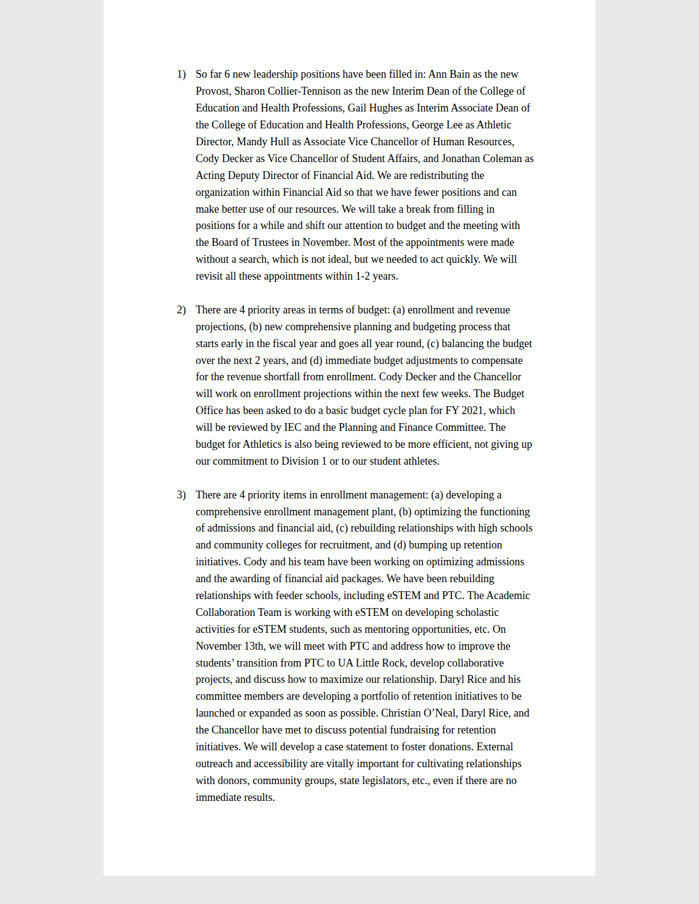So far 6 new leadership positions have been filled in: Ann Bain as the new Provost, Sharon Collier-Tennison as the new Interim Dean of the College of Education and Health Professions, Gail Hughes as Interim Associate Dean of the College of Education and Health Professions, George Lee as Athletic Director, Mandy Hull as Associate Vice Chancellor of Human Resources, Cody Decker as Vice Chancellor of Student Affairs, and Jonathan Coleman as Acting Deputy Director of Financial Aid. We are redistributing the organization within Financial Aid so that we have fewer positions and can make better use of our resources. We will take a break from filling in positions for a while and shift our attention to budget and the meeting with the Board of Trustees in November. Most of the appointments were made without a search, which is not ideal, but we needed to act quickly. We will revisit all these appointments within 1-2 years.
There are 4 priority areas in terms of budget: (a) enrollment and revenue projections, (b) new comprehensive planning and budgeting process that starts early in the fiscal year and goes all year round, (c) balancing the budget over the next 2 years, and (d) immediate budget adjustments to compensate for the revenue shortfall from enrollment. Cody Decker and the Chancellor will work on enrollment projections within the next few weeks. The Budget Office has been asked to do a basic budget cycle plan for FY 2021, which will be reviewed by IEC and the Planning and Finance Committee. The budget for Athletics is also being reviewed to be more efficient, not giving up our commitment to Division 1 or to our student athletes.
There are 4 priority items in enrollment management: (a) developing a comprehensive enrollment management plant, (b) optimizing the functioning of admissions and financial aid, (c) rebuilding relationships with high schools and community colleges for recruitment, and (d) bumping up retention initiatives. Cody and his team have been working on optimizing admissions and the awarding of financial aid packages. We have been rebuilding relationships with feeder schools, including eSTEM and PTC. The Academic Collaboration Team is working with eSTEM on developing scholastic activities for eSTEM students, such as mentoring opportunities, etc. On November 13th, we will meet with PTC and address how to improve the students’ transition from PTC to UA Little Rock, develop collaborative projects, and discuss how to maximize our relationship. Daryl Rice and his committee members are developing a portfolio of retention initiatives to be launched or expanded as soon as possible. Christian O’Neal, Daryl Rice, and the Chancellor have met to discuss potential fundraising for retention initiatives. We will develop a case statement to foster donations. External outreach and accessibility are vitally important for cultivating relationships with donors, community groups, state legislators, etc., even if there are no immediate results.